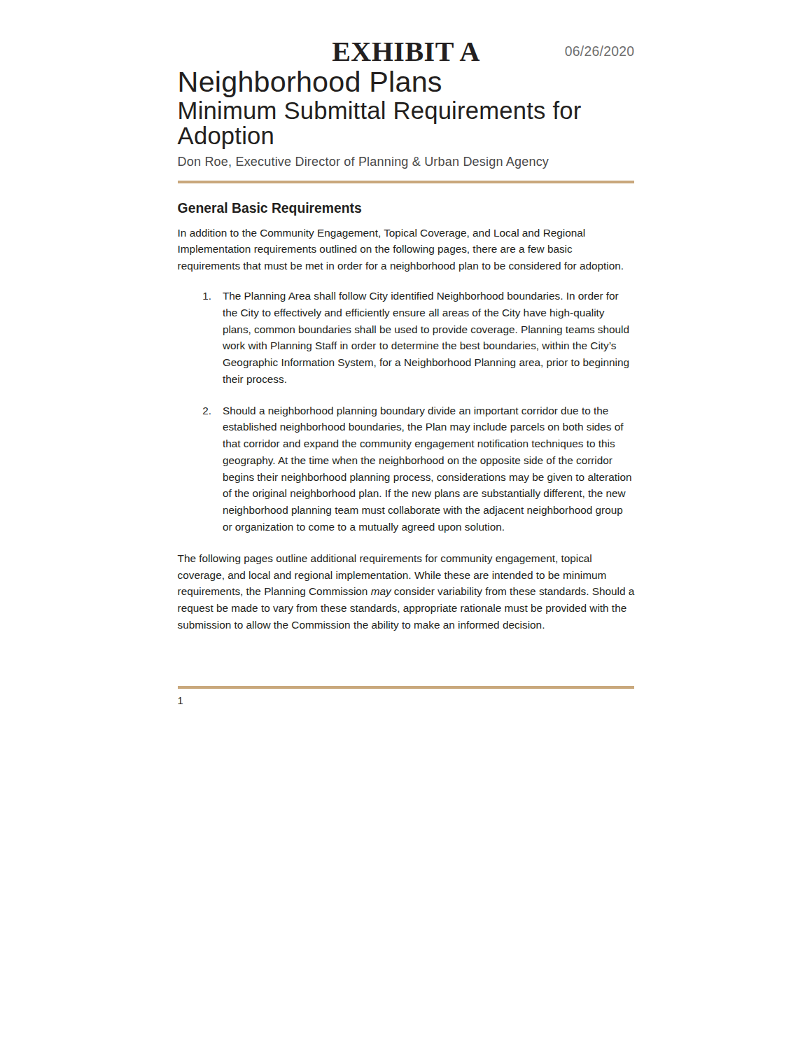EXHIBIT A 06/26/2020
Neighborhood Plans
Minimum Submittal Requirements for Adoption
Don Roe, Executive Director of Planning & Urban Design Agency
General Basic Requirements
In addition to the Community Engagement, Topical Coverage, and Local and Regional Implementation requirements outlined on the following pages, there are a few basic requirements that must be met in order for a neighborhood plan to be considered for adoption.
The Planning Area shall follow City identified Neighborhood boundaries. In order for the City to effectively and efficiently ensure all areas of the City have high-quality plans, common boundaries shall be used to provide coverage. Planning teams should work with Planning Staff in order to determine the best boundaries, within the City’s Geographic Information System, for a Neighborhood Planning area, prior to beginning their process.
Should a neighborhood planning boundary divide an important corridor due to the established neighborhood boundaries, the Plan may include parcels on both sides of that corridor and expand the community engagement notification techniques to this geography. At the time when the neighborhood on the opposite side of the corridor begins their neighborhood planning process, considerations may be given to alteration of the original neighborhood plan. If the new plans are substantially different, the new neighborhood planning team must collaborate with the adjacent neighborhood group or organization to come to a mutually agreed upon solution.
The following pages outline additional requirements for community engagement, topical coverage, and local and regional implementation. While these are intended to be minimum requirements, the Planning Commission may consider variability from these standards. Should a request be made to vary from these standards, appropriate rationale must be provided with the submission to allow the Commission the ability to make an informed decision.
1